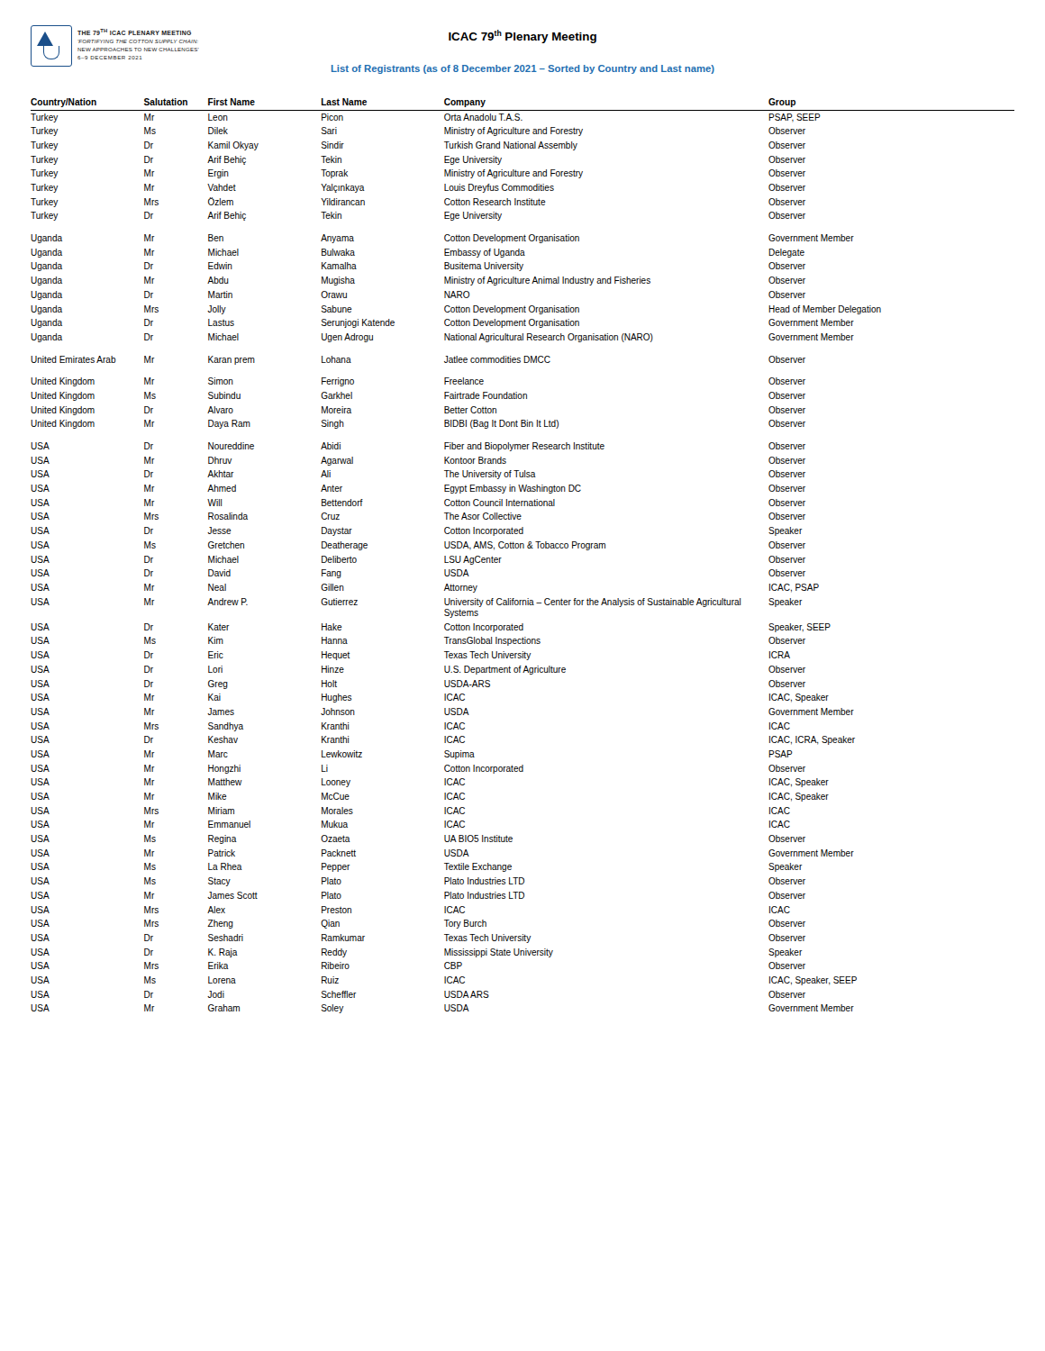THE 79TH ICAC PLENARY MEETING
'FORTIFYING THE COTTON SUPPLY CHAIN:
NEW APPROACHES TO NEW CHALLENGES'
6–9 DECEMBER 2021
ICAC 79th Plenary Meeting
List of Registrants (as of 8 December 2021 – Sorted by Country and Last name)
| Country/Nation | Salutation | First Name | Last Name | Company | Group |
| --- | --- | --- | --- | --- | --- |
| Turkey | Mr | Leon | Picon | Orta Anadolu T.A.S. | PSAP, SEEP |
| Turkey | Ms | Dilek | Sari | Ministry of Agriculture and Forestry | Observer |
| Turkey | Dr | Kamil Okyay | Sindir | Turkish Grand National Assembly | Observer |
| Turkey | Dr | Arif Behiç | Tekin | Ege University | Observer |
| Turkey | Mr | Ergin | Toprak | Ministry of Agriculture and Forestry | Observer |
| Turkey | Mr | Vahdet | Yalçınkaya | Louis Dreyfus Commodities | Observer |
| Turkey | Mrs | Özlem | Yildirancan | Cotton Research Institute | Observer |
| Turkey | Dr | Arif Behiç | Tekin | Ege University | Observer |
| Uganda | Mr | Ben | Anyama | Cotton Development Organisation | Government Member |
| Uganda | Mr | Michael | Bulwaka | Embassy of Uganda | Delegate |
| Uganda | Dr | Edwin | Kamalha | Busitema University | Observer |
| Uganda | Mr | Abdu | Mugisha | Ministry of Agriculture Animal Industry and Fisheries | Observer |
| Uganda | Dr | Martin | Orawu | NARO | Observer |
| Uganda | Mrs | Jolly | Sabune | Cotton Development Organisation | Head of Member Delegation |
| Uganda | Dr | Lastus | Serunjogi Katende | Cotton Development Organisation | Government Member |
| Uganda | Dr | Michael | Ugen Adrogu | National Agricultural Research Organisation (NARO) | Government Member |
| United Emirates Arab | Mr | Karan prem | Lohana | Jatlee commodities DMCC | Observer |
| United Kingdom | Mr | Simon | Ferrigno | Freelance | Observer |
| United Kingdom | Ms | Subindu | Garkhel | Fairtrade Foundation | Observer |
| United Kingdom | Dr | Alvaro | Moreira | Better Cotton | Observer |
| United Kingdom | Mr | Daya Ram | Singh | BIDBI (Bag It Dont Bin It Ltd) | Observer |
| USA | Dr | Noureddine | Abidi | Fiber and Biopolymer Research Institute | Observer |
| USA | Mr | Dhruv | Agarwal | Kontoor Brands | Observer |
| USA | Dr | Akhtar | Ali | The University of Tulsa | Observer |
| USA | Mr | Ahmed | Anter | Egypt Embassy in Washington DC | Observer |
| USA | Mr | Will | Bettendorf | Cotton Council International | Observer |
| USA | Mrs | Rosalinda | Cruz | The Asor Collective | Observer |
| USA | Dr | Jesse | Daystar | Cotton Incorporated | Speaker |
| USA | Ms | Gretchen | Deatherage | USDA, AMS, Cotton & Tobacco Program | Observer |
| USA | Dr | Michael | Deliberto | LSU AgCenter | Observer |
| USA | Dr | David | Fang | USDA | Observer |
| USA | Mr | Neal | Gillen | Attorney | ICAC, PSAP |
| USA | Mr | Andrew P. | Gutierrez | University of California – Center for the Analysis of Sustainable Agricultural Systems | Speaker |
| USA | Dr | Kater | Hake | Cotton Incorporated | Speaker, SEEP |
| USA | Ms | Kim | Hanna | TransGlobal Inspections | Observer |
| USA | Dr | Eric | Hequet | Texas Tech University | ICRA |
| USA | Dr | Lori | Hinze | U.S. Department of Agriculture | Observer |
| USA | Dr | Greg | Holt | USDA-ARS | Observer |
| USA | Mr | Kai | Hughes | ICAC | ICAC, Speaker |
| USA | Mr | James | Johnson | USDA | Government Member |
| USA | Mrs | Sandhya | Kranthi | ICAC | ICAC |
| USA | Dr | Keshav | Kranthi | ICAC | ICAC, ICRA, Speaker |
| USA | Mr | Marc | Lewkowitz | Supima | PSAP |
| USA | Mr | Hongzhi | Li | Cotton Incorporated | Observer |
| USA | Mr | Matthew | Looney | ICAC | ICAC, Speaker |
| USA | Mr | Mike | McCue | ICAC | ICAC, Speaker |
| USA | Mrs | Miriam | Morales | ICAC | ICAC |
| USA | Mr | Emmanuel | Mukua | ICAC | ICAC |
| USA | Ms | Regina | Ozaeta | UA BIO5 Institute | Observer |
| USA | Mr | Patrick | Packnett | USDA | Government Member |
| USA | Ms | La Rhea | Pepper | Textile Exchange | Speaker |
| USA | Ms | Stacy | Plato | Plato Industries LTD | Observer |
| USA | Mr | James Scott | Plato | Plato Industries LTD | Observer |
| USA | Mrs | Alex | Preston | ICAC | ICAC |
| USA | Mrs | Zheng | Qian | Tory Burch | Observer |
| USA | Dr | Seshadri | Ramkumar | Texas Tech University | Observer |
| USA | Dr | K. Raja | Reddy | Mississippi State University | Speaker |
| USA | Mrs | Erika | Ribeiro | CBP | Observer |
| USA | Ms | Lorena | Ruiz | ICAC | ICAC, Speaker, SEEP |
| USA | Dr | Jodi | Scheffler | USDA ARS | Observer |
| USA | Mr | Graham | Soley | USDA | Government Member |